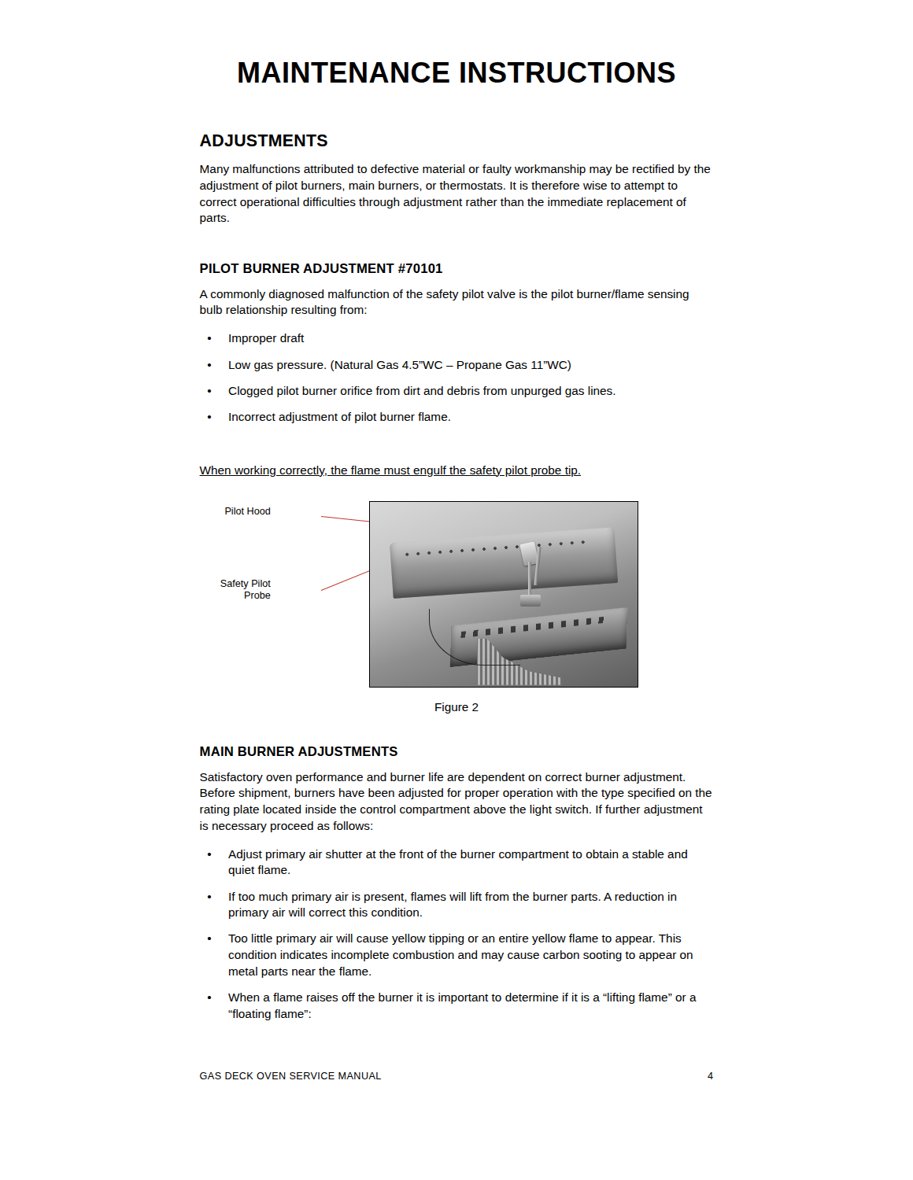MAINTENANCE INSTRUCTIONS
ADJUSTMENTS
Many malfunctions attributed to defective material or faulty workmanship may be rectified by the adjustment of pilot burners, main burners, or thermostats. It is therefore wise to attempt to correct operational difficulties through adjustment rather than the immediate replacement of parts.
PILOT BURNER ADJUSTMENT #70101
A commonly diagnosed malfunction of the safety pilot valve is the pilot burner/flame sensing bulb relationship resulting from:
Improper draft
Low gas pressure. (Natural Gas 4.5”WC – Propane Gas 11”WC)
Clogged pilot burner orifice from dirt and debris from unpurged gas lines.
Incorrect adjustment of pilot burner flame.
When working correctly, the flame must engulf the safety pilot probe tip.
Pilot Hood
Safety Pilot
Probe
Figure 2
MAIN BURNER ADJUSTMENTS
Satisfactory oven performance and burner life are dependent on correct burner adjustment. Before shipment, burners have been adjusted for proper operation with the type specified on the rating plate located inside the control compartment above the light switch. If further adjustment is necessary proceed as follows:
Adjust primary air shutter at the front of the burner compartment to obtain a stable and quiet flame.
If too much primary air is present, flames will lift from the burner parts. A reduction in primary air will correct this condition.
Too little primary air will cause yellow tipping or an entire yellow flame to appear. This condition indicates incomplete combustion and may cause carbon sooting to appear on metal parts near the flame.
When a flame raises off the burner it is important to determine if it is a “lifting flame” or a “floating flame”:
GAS DECK OVEN SERVICE MANUAL
4